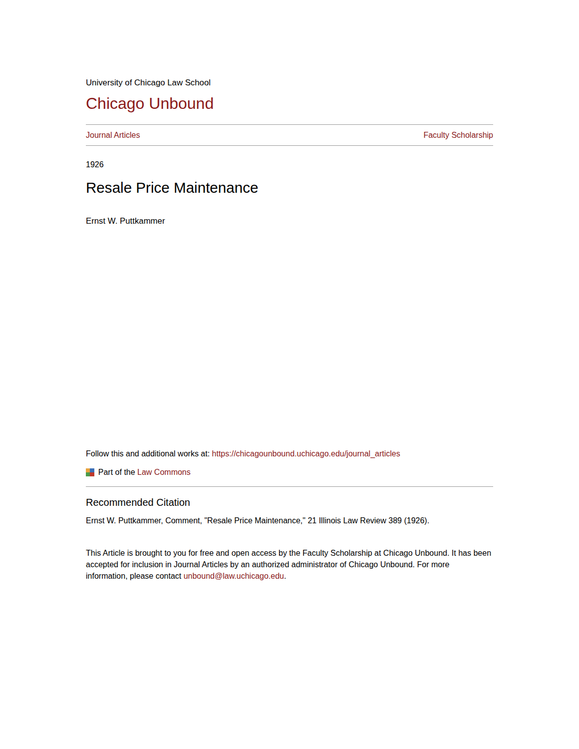University of Chicago Law School
Chicago Unbound
Journal Articles Faculty Scholarship
1926
Resale Price Maintenance
Ernst W. Puttkammer
Follow this and additional works at: https://chicagounbound.uchicago.edu/journal_articles
Part of the Law Commons
Recommended Citation
Ernst W. Puttkammer, Comment, "Resale Price Maintenance," 21 Illinois Law Review 389 (1926).
This Article is brought to you for free and open access by the Faculty Scholarship at Chicago Unbound. It has been accepted for inclusion in Journal Articles by an authorized administrator of Chicago Unbound. For more information, please contact unbound@law.uchicago.edu.